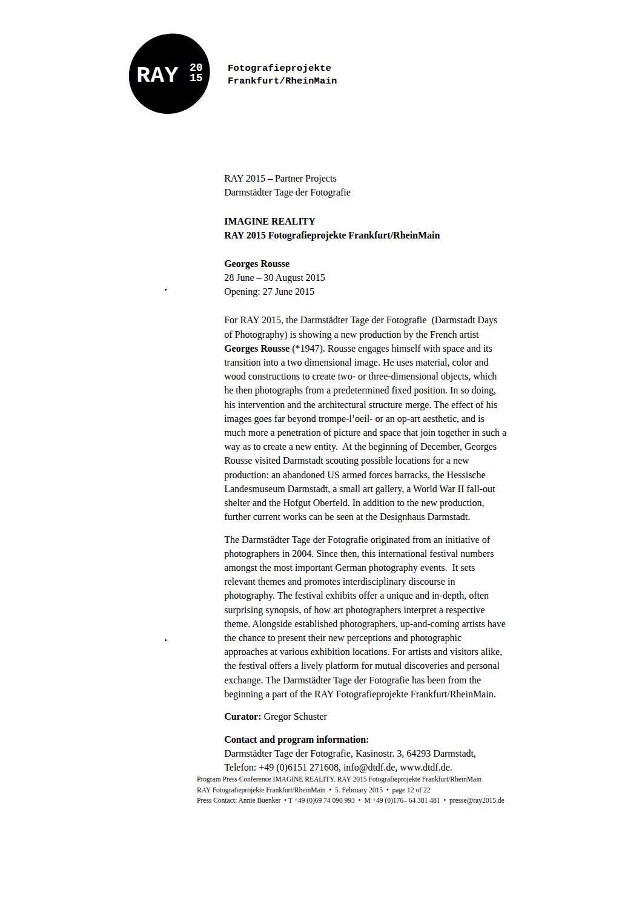RAY 20 15
Fotografieprojekte
Frankfurt/RheinMain
RAY 2015 – Partner Projects
Darmstädter Tage der Fotografie
IMAGINE REALITY
RAY 2015 Fotografieprojekte Frankfurt/RheinMain
Georges Rousse
28 June – 30 August 2015
Opening: 27 June 2015
For RAY 2015, the Darmstädter Tage der Fotografie (Darmstadt Days of Photography) is showing a new production by the French artist Georges Rousse (*1947). Rousse engages himself with space and its transition into a two dimensional image. He uses material, color and wood constructions to create two- or three-dimensional objects, which he then photographs from a predetermined fixed position. In so doing, his intervention and the architectural structure merge. The effect of his images goes far beyond trompe-l’oeil- or an op-art aesthetic, and is much more a penetration of picture and space that join together in such a way as to create a new entity. At the beginning of December, Georges Rousse visited Darmstadt scouting possible locations for a new production: an abandoned US armed forces barracks, the Hessische Landesmuseum Darmstadt, a small art gallery, a World War II fall-out shelter and the Hofgut Oberfeld. In addition to the new production, further current works can be seen at the Designhaus Darmstadt.
The Darmstädter Tage der Fotografie originated from an initiative of photographers in 2004. Since then, this international festival numbers amongst the most important German photography events. It sets relevant themes and promotes interdisciplinary discourse in photography. The festival exhibits offer a unique and in-depth, often surprising synopsis, of how art photographers interpret a respective theme. Alongside established photographers, up-and-coming artists have the chance to present their new perceptions and photographic approaches at various exhibition locations. For artists and visitors alike, the festival offers a lively platform for mutual discoveries and personal exchange. The Darmstädter Tage der Fotografie has been from the beginning a part of the RAY Fotografieprojekte Frankfurt/RheinMain.
Curator: Gregor Schuster
Contact and program information:
Darmstädter Tage der Fotografie, Kasinostr. 3, 64293 Darmstadt,
Telefon: +49 (0)6151 271608, info@dtdf.de, www.dtdf.de.
Program Press Conference IMAGINE REALITY. RAY 2015 Fotografieprojekte Frankfurt/RheinMain
RAY Fotografieprojekte Frankfurt/RheinMain • 5. February 2015 • page 12 of 22
Press Contact: Annie Buenker • T +49 (0)69 74 090 993 • M +49 (0)176– 64 381 481 • presse@ray2015.de